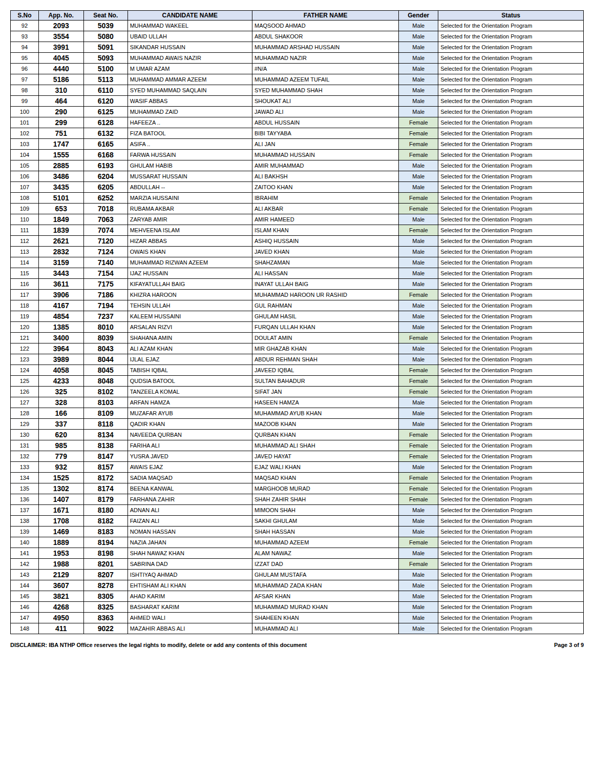| S.No | App. No. | Seat No. | CANDIDATE NAME | FATHER NAME | Gender | Status |
| --- | --- | --- | --- | --- | --- | --- |
| 92 | 2093 | 5039 | MUHAMMAD WAKEEL | MAQSOOD AHMAD | Male | Selected for the Orientation Program |
| 93 | 3554 | 5080 | UBAID ULLAH | ABDUL SHAKOOR | Male | Selected for the Orientation Program |
| 94 | 3991 | 5091 | SIKANDAR HUSSAIN | MUHAMMAD ARSHAD HUSSAIN | Male | Selected for the Orientation Program |
| 95 | 4045 | 5093 | MUHAMMAD AWAIS NAZIR | MUHAMMAD NAZIR | Male | Selected for the Orientation Program |
| 96 | 4440 | 5100 | M UMAR AZAM | #N/A | Male | Selected for the Orientation Program |
| 97 | 5186 | 5113 | MUHAMMAD AMMAR AZEEM | MUHAMMAD AZEEM TUFAIL | Male | Selected for the Orientation Program |
| 98 | 310 | 6110 | SYED MUHAMMAD SAQLAIN | SYED MUHAMMAD SHAH | Male | Selected for the Orientation Program |
| 99 | 464 | 6120 | WASIF ABBAS | SHOUKAT ALI | Male | Selected for the Orientation Program |
| 100 | 290 | 6125 | MUHAMMAD ZAID | JAWAD ALI | Male | Selected for the Orientation Program |
| 101 | 299 | 6128 | HAFEEZA .. | ABDUL HUSSAIN | Female | Selected for the Orientation Program |
| 102 | 751 | 6132 | FIZA BATOOL | BIBI TAYYABA | Female | Selected for the Orientation Program |
| 103 | 1747 | 6165 | ASIFA .. | ALI JAN | Female | Selected for the Orientation Program |
| 104 | 1555 | 6168 | FARWA HUSSAIN | MUHAMMAD HUSSAIN | Female | Selected for the Orientation Program |
| 105 | 2885 | 6193 | GHULAM HABIB | AMIR MUHAMMAD | Male | Selected for the Orientation Program |
| 106 | 3486 | 6204 | MUSSARAT HUSSAIN | ALI BAKHSH | Male | Selected for the Orientation Program |
| 107 | 3435 | 6205 | ABDULLAH -- | ZAITOO KHAN | Male | Selected for the Orientation Program |
| 108 | 5101 | 6252 | MARZIA HUSSAINI | IBRAHIM | Female | Selected for the Orientation Program |
| 109 | 653 | 7018 | RUBAMA AKBAR | ALI AKBAR | Female | Selected for the Orientation Program |
| 110 | 1849 | 7063 | ZARYAB AMIR | AMIR HAMEED | Male | Selected for the Orientation Program |
| 111 | 1839 | 7074 | MEHVEENA ISLAM | ISLAM KHAN | Female | Selected for the Orientation Program |
| 112 | 2621 | 7120 | HIZAR ABBAS | ASHIQ HUSSAIN | Male | Selected for the Orientation Program |
| 113 | 2832 | 7124 | OWAIS KHAN | JAVED KHAN | Male | Selected for the Orientation Program |
| 114 | 3159 | 7140 | MUHAMMAD RIZWAN AZEEM | SHAHZAMAN | Male | Selected for the Orientation Program |
| 115 | 3443 | 7154 | IJAZ HUSSAIN | ALI HASSAN | Male | Selected for the Orientation Program |
| 116 | 3611 | 7175 | KIFAYATULLAH BAIG | INAYAT ULLAH BAIG | Male | Selected for the Orientation Program |
| 117 | 3906 | 7186 | KHIZRA HAROON | MUHAMMAD HAROON UR RASHID | Female | Selected for the Orientation Program |
| 118 | 4167 | 7194 | TEHSIN ULLAH | GUL RAHMAN | Male | Selected for the Orientation Program |
| 119 | 4854 | 7237 | KALEEM HUSSAINI | GHULAM HASIL | Male | Selected for the Orientation Program |
| 120 | 1385 | 8010 | ARSALAN RIZVI | FURQAN ULLAH KHAN | Male | Selected for the Orientation Program |
| 121 | 3400 | 8039 | SHAHANA AMIN | DOULAT AMIN | Female | Selected for the Orientation Program |
| 122 | 3964 | 8043 | ALI AZAM KHAN | MIR GHAZAB KHAN | Male | Selected for the Orientation Program |
| 123 | 3989 | 8044 | IJLAL EJAZ | ABDUR REHMAN SHAH | Male | Selected for the Orientation Program |
| 124 | 4058 | 8045 | TABISH IQBAL | JAVEED IQBAL | Female | Selected for the Orientation Program |
| 125 | 4233 | 8048 | QUDSIA BATOOL | SULTAN BAHADUR | Female | Selected for the Orientation Program |
| 126 | 325 | 8102 | TANZEELA KOMAL | SIFAT JAN | Female | Selected for the Orientation Program |
| 127 | 328 | 8103 | ARFAN HAMZA | HASEEN HAMZA | Male | Selected for the Orientation Program |
| 128 | 166 | 8109 | MUZAFAR AYUB | MUHAMMAD AYUB KHAN | Male | Selected for the Orientation Program |
| 129 | 337 | 8118 | QADIR KHAN | MAZOOB KHAN | Male | Selected for the Orientation Program |
| 130 | 620 | 8134 | NAVEEDA QURBAN | QURBAN KHAN | Female | Selected for the Orientation Program |
| 131 | 985 | 8138 | FARIHA ALI | MUHAMMAD ALI SHAH | Female | Selected for the Orientation Program |
| 132 | 779 | 8147 | YUSRA JAVED | JAVED HAYAT | Female | Selected for the Orientation Program |
| 133 | 932 | 8157 | AWAIS EJAZ | EJAZ WALI KHAN | Male | Selected for the Orientation Program |
| 134 | 1525 | 8172 | SADIA MAQSAD | MAQSAD KHAN | Female | Selected for the Orientation Program |
| 135 | 1302 | 8174 | BEENA KANWAL | MARGHOOB MURAD | Female | Selected for the Orientation Program |
| 136 | 1407 | 8179 | FARHANA ZAHIR | SHAH ZAHIR SHAH | Female | Selected for the Orientation Program |
| 137 | 1671 | 8180 | ADNAN ALI | MIMOON SHAH | Male | Selected for the Orientation Program |
| 138 | 1708 | 8182 | FAIZAN ALI | SAKHI GHULAM | Male | Selected for the Orientation Program |
| 139 | 1469 | 8183 | NOMAN HASSAN | SHAH HASSAN | Male | Selected for the Orientation Program |
| 140 | 1889 | 8194 | NAZIA JAHAN | MUHAMMAD AZEEM | Female | Selected for the Orientation Program |
| 141 | 1953 | 8198 | SHAH NAWAZ KHAN | ALAM NAWAZ | Male | Selected for the Orientation Program |
| 142 | 1988 | 8201 | SABRINA DAD | IZZAT DAD | Female | Selected for the Orientation Program |
| 143 | 2129 | 8207 | ISHTIYAQ AHMAD | GHULAM MUSTAFA | Male | Selected for the Orientation Program |
| 144 | 3607 | 8278 | EHTISHAM ALI KHAN | MUHAMMAD ZADA KHAN | Male | Selected for the Orientation Program |
| 145 | 3821 | 8305 | AHAD KARIM | AFSAR KHAN | Male | Selected for the Orientation Program |
| 146 | 4268 | 8325 | BASHARAT KARIM | MUHAMMAD MURAD KHAN | Male | Selected for the Orientation Program |
| 147 | 4950 | 8363 | AHMED WALI | SHAHEEN KHAN | Male | Selected for the Orientation Program |
| 148 | 411 | 9022 | MAZAHIR ABBAS ALI | MUHAMMAD ALI | Male | Selected for the Orientation Program |
DISCLAIMER: IBA NTHP Office reserves the legal rights to modify, delete or add any contents of this document Page 3 of 9